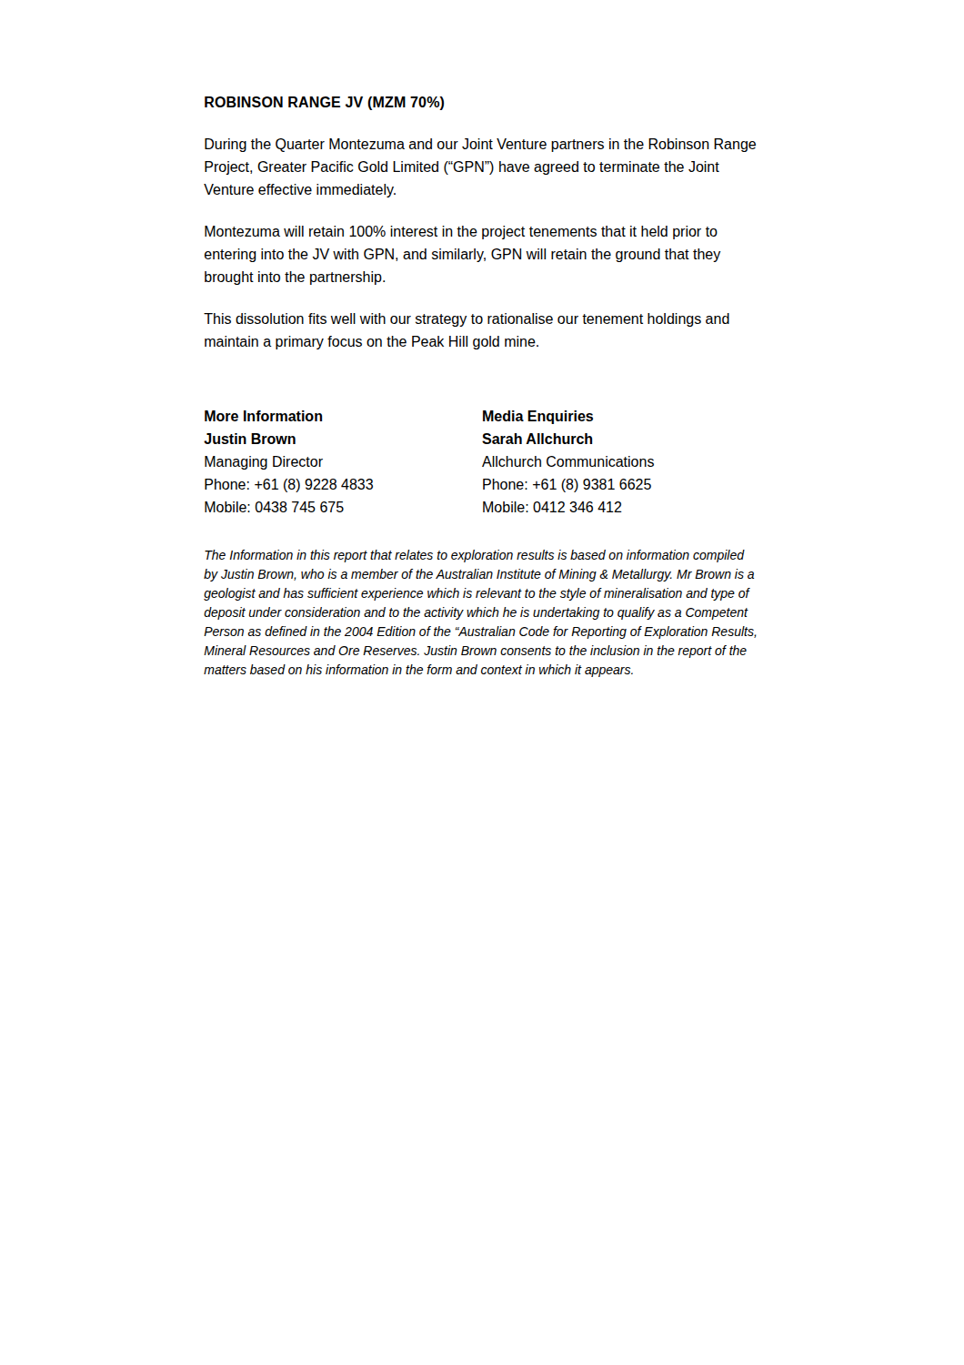ROBINSON RANGE JV (MZM 70%)
During the Quarter Montezuma and our Joint Venture partners in the Robinson Range Project, Greater Pacific Gold Limited (“GPN”) have agreed to terminate the Joint Venture effective immediately.
Montezuma will retain 100% interest in the project tenements that it held prior to entering into the JV with GPN, and similarly, GPN will retain the ground that they brought into the partnership.
This dissolution fits well with our strategy to rationalise our tenement holdings and maintain a primary focus on the Peak Hill gold mine.
| More Information | Media Enquiries |
| Justin Brown | Sarah Allchurch |
| Managing Director | Allchurch Communications |
| Phone: +61 (8) 9228 4833 | Phone: +61 (8) 9381 6625 |
| Mobile: 0438 745 675 | Mobile: 0412 346 412 |
The Information in this report that relates to exploration results is based on information compiled by Justin Brown, who is a member of the Australian Institute of Mining & Metallurgy. Mr Brown is a geologist and has sufficient experience which is relevant to the style of mineralisation and type of deposit under consideration and to the activity which he is undertaking to qualify as a Competent Person as defined in the 2004 Edition of the “Australian Code for Reporting of Exploration Results, Mineral Resources and Ore Reserves. Justin Brown consents to the inclusion in the report of the matters based on his information in the form and context in which it appears.